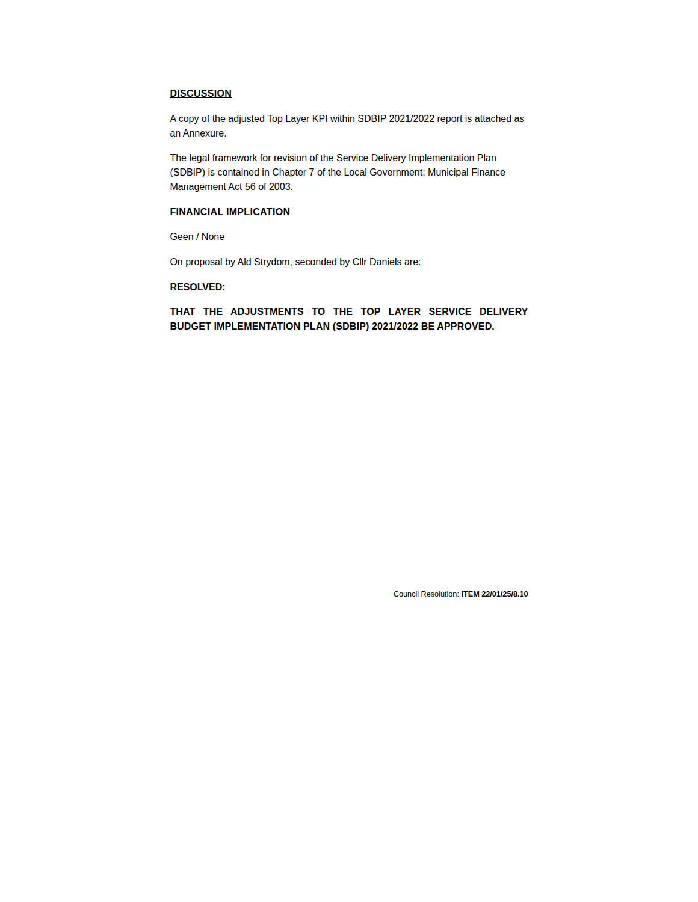DISCUSSION
A copy of the adjusted Top Layer KPI within SDBIP 2021/2022 report is attached as an Annexure.
The legal framework for revision of the Service Delivery Implementation Plan (SDBIP) is contained in Chapter 7 of the Local Government: Municipal Finance Management Act 56 of 2003.
FINANCIAL IMPLICATION
Geen / None
On proposal by Ald Strydom, seconded by Cllr Daniels are:
RESOLVED:
THAT THE ADJUSTMENTS TO THE TOP LAYER SERVICE DELIVERY BUDGET IMPLEMENTATION PLAN (SDBIP) 2021/2022 BE APPROVED.
Council Resolution: ITEM 22/01/25/8.10